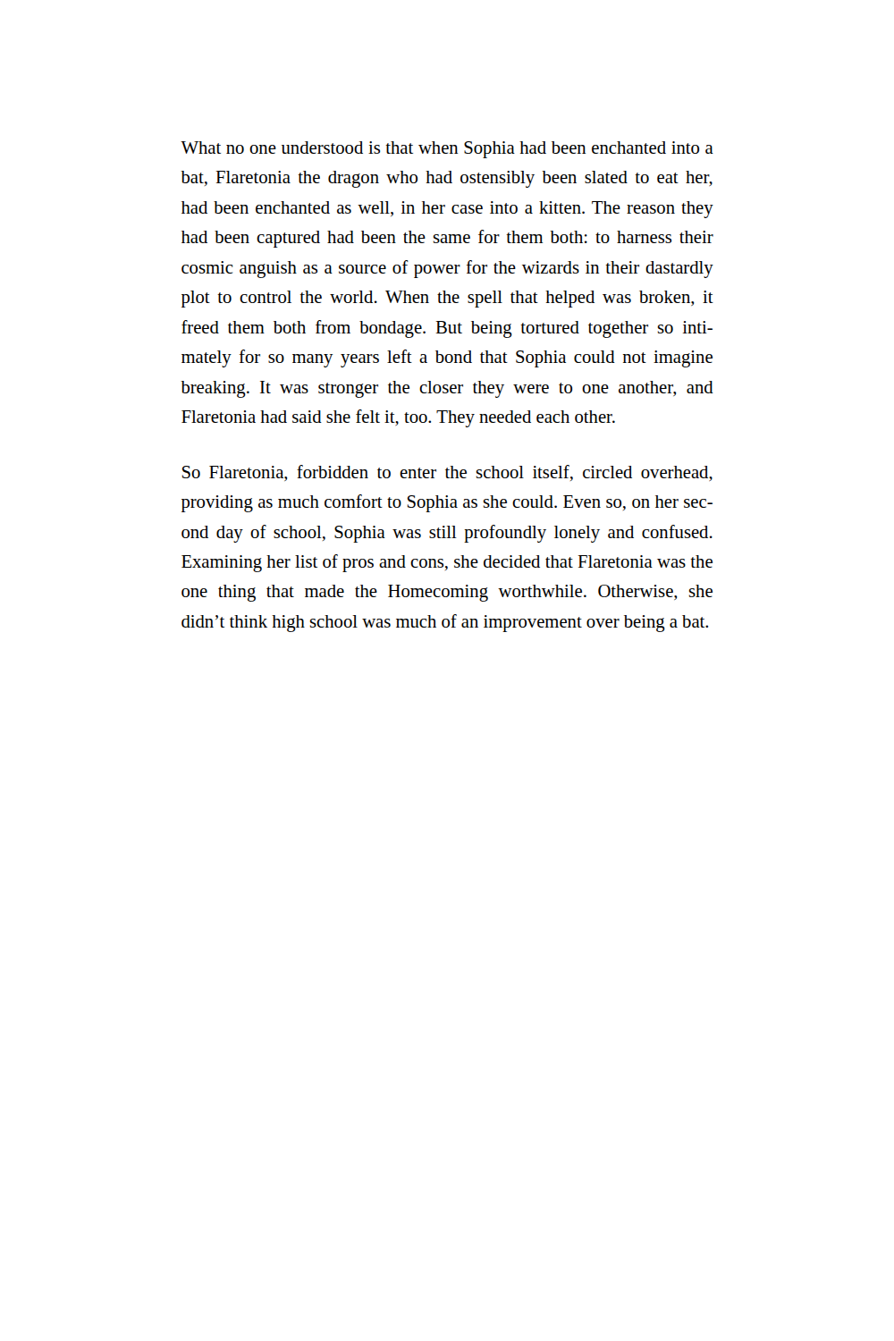What no one understood is that when Sophia had been enchanted into a bat, Flaretonia the dragon who had ostensibly been slated to eat her, had been enchanted as well, in her case into a kitten. The reason they had been captured had been the same for them both: to harness their cosmic anguish as a source of power for the wizards in their dastardly plot to control the world. When the spell that helped was broken, it freed them both from bondage. But being tortured together so intimately for so many years left a bond that Sophia could not imagine breaking. It was stronger the closer they were to one another, and Flaretonia had said she felt it, too. They needed each other.
So Flaretonia, forbidden to enter the school itself, circled overhead, providing as much comfort to Sophia as she could. Even so, on her second day of school, Sophia was still profoundly lonely and confused. Examining her list of pros and cons, she decided that Flaretonia was the one thing that made the Homecoming worthwhile. Otherwise, she didn’t think high school was much of an improvement over being a bat.